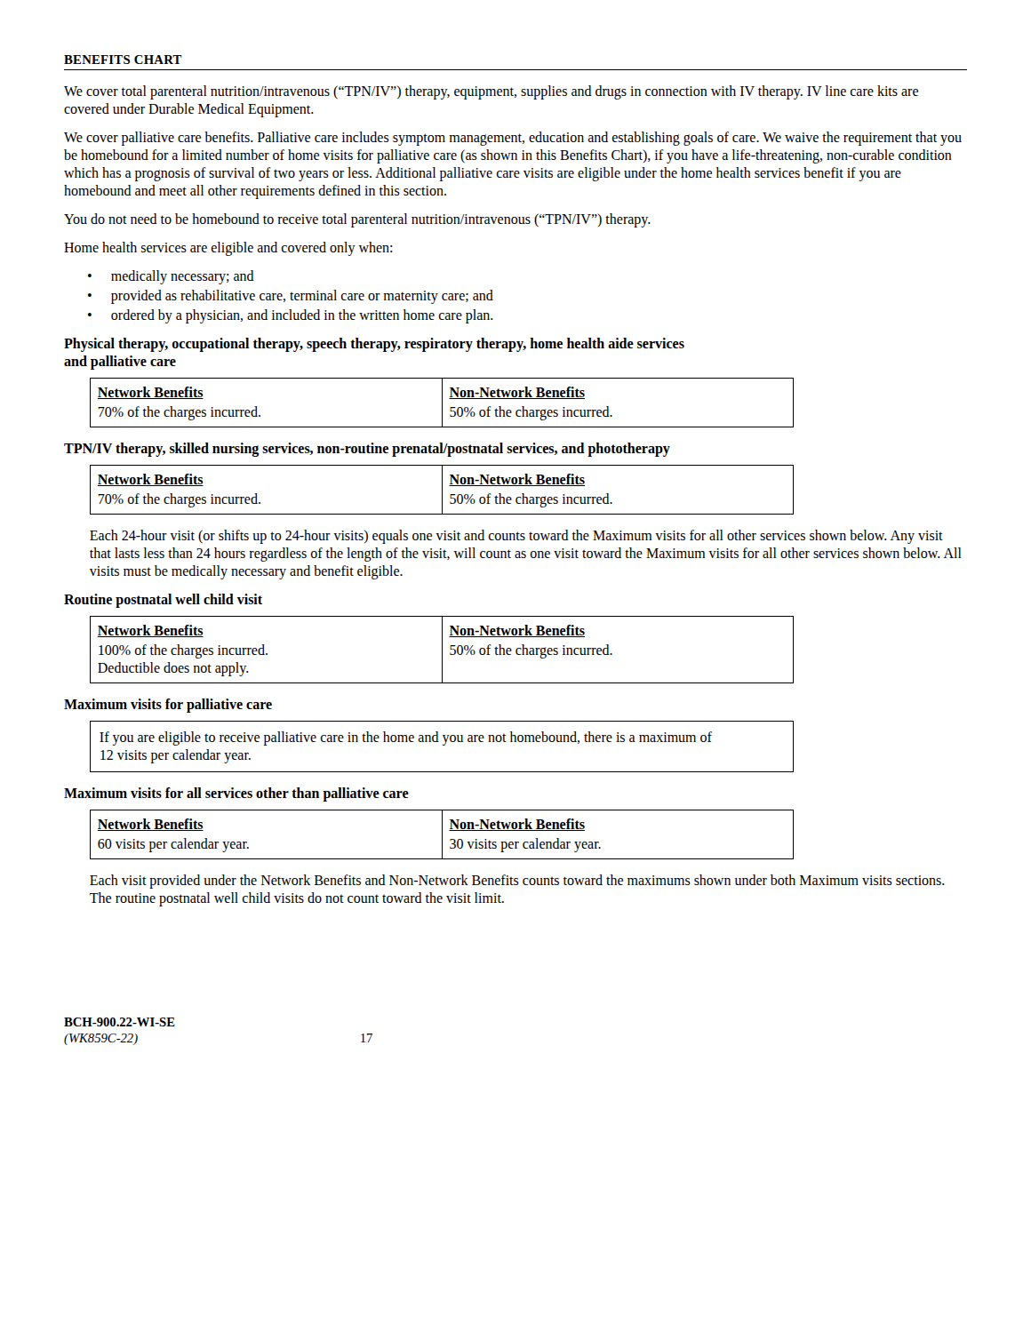BENEFITS CHART
We cover total parenteral nutrition/intravenous (“TPN/IV”) therapy, equipment, supplies and drugs in connection with IV therapy. IV line care kits are covered under Durable Medical Equipment.
We cover palliative care benefits. Palliative care includes symptom management, education and establishing goals of care. We waive the requirement that you be homebound for a limited number of home visits for palliative care (as shown in this Benefits Chart), if you have a life-threatening, non-curable condition which has a prognosis of survival of two years or less. Additional palliative care visits are eligible under the home health services benefit if you are homebound and meet all other requirements defined in this section.
You do not need to be homebound to receive total parenteral nutrition/intravenous (“TPN/IV”) therapy.
Home health services are eligible and covered only when:
medically necessary; and
provided as rehabilitative care, terminal care or maternity care; and
ordered by a physician, and included in the written home care plan.
Physical therapy, occupational therapy, speech therapy, respiratory therapy, home health aide services
and palliative care
| Network Benefits | Non-Network Benefits |
| 70% of the charges incurred. | 50% of the charges incurred. |
TPN/IV therapy, skilled nursing services, non-routine prenatal/postnatal services, and phototherapy
| Network Benefits | Non-Network Benefits |
| 70% of the charges incurred. | 50% of the charges incurred. |
Each 24-hour visit (or shifts up to 24-hour visits) equals one visit and counts toward the Maximum visits for all other services shown below. Any visit that lasts less than 24 hours regardless of the length of the visit, will count as one visit toward the Maximum visits for all other services shown below. All visits must be medically necessary and benefit eligible.
Routine postnatal well child visit
| Network Benefits | Non-Network Benefits |
| 100% of the charges incurred. Deductible does not apply. | 50% of the charges incurred. |
Maximum visits for palliative care
| If you are eligible to receive palliative care in the home and you are not homebound, there is a maximum of 12 visits per calendar year. |
Maximum visits for all services other than palliative care
| Network Benefits | Non-Network Benefits |
| 60 visits per calendar year. | 30 visits per calendar year. |
Each visit provided under the Network Benefits and Non-Network Benefits counts toward the maximums shown under both Maximum visits sections. The routine postnatal well child visits do not count toward the visit limit.
BCH-900.22-WI-SE
(WK859C-22) 17